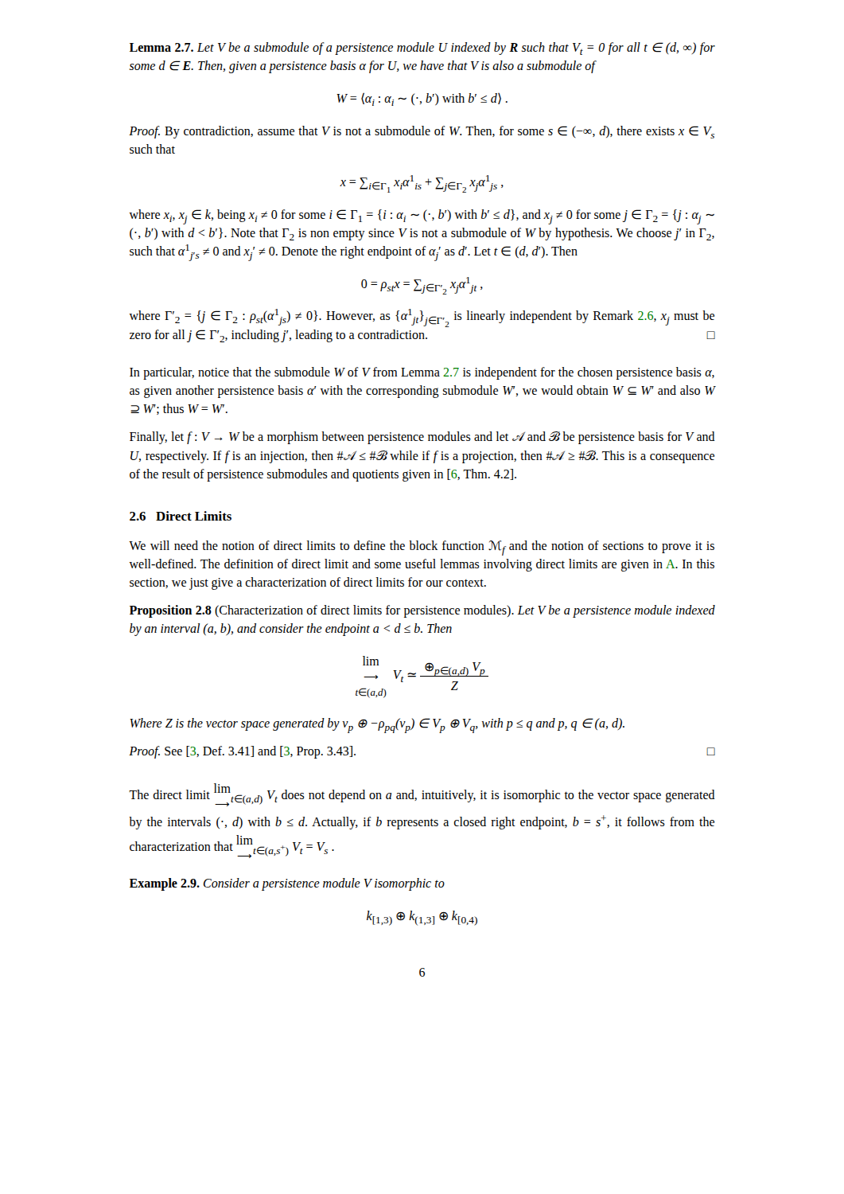Lemma 2.7. Let V be a submodule of a persistence module U indexed by R such that Vt = 0 for all t ∈ (d, ∞) for some d ∈ E. Then, given a persistence basis α for U, we have that V is also a submodule of
W = ⟨αi : αi ∼ (·, b′) with b′ ≤ d⟩ .
Proof. By contradiction, assume that V is not a submodule of W. Then, for some s ∈ (−∞, d), there exists x ∈ Vs such that
x = ∑i∈Γ1 xi α1is + ∑j∈Γ2 xj α1js ,
where xi, xj ∈ k, being xi ≠ 0 for some i ∈ Γ1 = {i : αi ∼ (·, b′) with b′ ≤ d}, and xj ≠ 0 for some j ∈ Γ2 = {j : αj ∼ (·, b′) with d < b′}. Note that Γ2 is non empty since V is not a submodule of W by hypothesis. We choose j′ in Γ2, such that α1j′s ≠ 0 and xj′ ≠ 0. Denote the right endpoint of αj′ as d′. Let t ∈ (d, d′). Then
0 = ρst x = ∑j∈Γ′2 xj α1jt ,
where Γ′2 = {j ∈ Γ2 : ρst(α1js) ≠ 0}. However, as {α1jt}j∈Γ′2 is linearly independent by Remark 2.6, xj must be zero for all j ∈ Γ′2, including j′, leading to a contradiction. □
In particular, notice that the submodule W of V from Lemma 2.7 is independent for the chosen persistence basis α, as given another persistence basis α′ with the corresponding submodule W′, we would obtain W ⊆ W′ and also W ⊇ W′; thus W = W′.
Finally, let f : V → W be a morphism between persistence modules and let 𝒜 and ℬ be persistence basis for V and U, respectively. If f is an injection, then #𝒜 ≤ #ℬ while if f is a projection, then #𝒜 ≥ #ℬ. This is a consequence of the result of persistence submodules and quotients given in [6, Thm. 4.2].
2.6 Direct Limits
We will need the notion of direct limits to define the block function ℳf and the notion of sections to prove it is well-defined. The definition of direct limit and some useful lemmas involving direct limits are given in A. In this section, we just give a characterization of direct limits for our context.
Proposition 2.8 (Characterization of direct limits for persistence modules). Let V be a persistence module indexed by an interval (a, b), and consider the endpoint a < d ≤ b. Then
lim ⟶ t∈(a,d) Vt ≃ ⊕p∈(a,d) Vp Z
Where Z is the vector space generated by vp ⊕ −ρpq(vp) ∈ Vp ⊕ Vq, with p ≤ q and p, q ∈ (a, d).
Proof. See [3, Def. 3.41] and [3, Prop. 3.43]. □
The direct limit lim⟶t∈(a,d) Vt does not depend on a and, intuitively, it is isomorphic to the vector space generated by the intervals (·, d) with b ≤ d. Actually, if b represents a closed right endpoint, b = s+, it follows from the characterization that lim⟶t∈(a,s+) Vt = Vs .
Example 2.9. Consider a persistence module V isomorphic to
k[1,3) ⊕ k(1,3] ⊕ k[0,4)
6